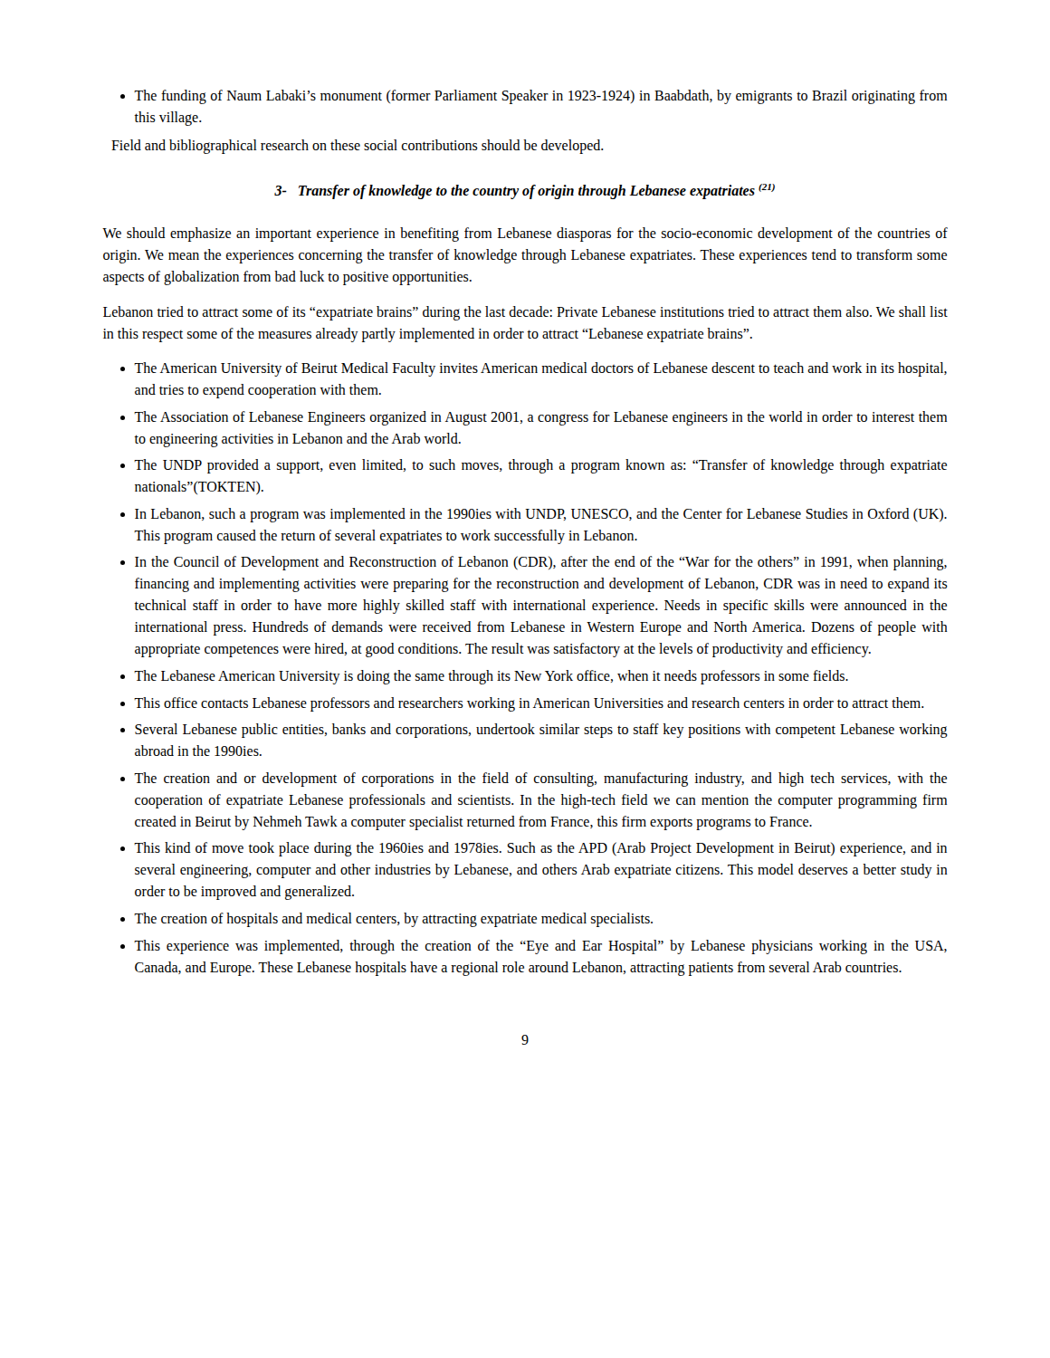The funding of Naum Labaki’s monument (former Parliament Speaker in 1923-1924) in Baabdath, by emigrants to Brazil originating from this village.
Field and bibliographical research on these social contributions should be developed.
3- Transfer of knowledge to the country of origin through Lebanese expatriates (21)
We should emphasize an important experience in benefiting from Lebanese diasporas for the socio-economic development of the countries of origin. We mean the experiences concerning the transfer of knowledge through Lebanese expatriates. These experiences tend to transform some aspects of globalization from bad luck to positive opportunities.
Lebanon tried to attract some of its “expatriate brains” during the last decade: Private Lebanese institutions tried to attract them also. We shall list in this respect some of the measures already partly implemented in order to attract “Lebanese expatriate brains”.
The American University of Beirut Medical Faculty invites American medical doctors of Lebanese descent to teach and work in its hospital, and tries to expend cooperation with them.
The Association of Lebanese Engineers organized in August 2001, a congress for Lebanese engineers in the world in order to interest them to engineering activities in Lebanon and the Arab world.
The UNDP provided a support, even limited, to such moves, through a program known as: “Transfer of knowledge through expatriate nationals”(TOKTEN).
In Lebanon, such a program was implemented in the 1990ies with UNDP, UNESCO, and the Center for Lebanese Studies in Oxford (UK). This program caused the return of several expatriates to work successfully in Lebanon.
In the Council of Development and Reconstruction of Lebanon (CDR), after the end of the “War for the others” in 1991, when planning, financing and implementing activities were preparing for the reconstruction and development of Lebanon, CDR was in need to expand its technical staff in order to have more highly skilled staff with international experience. Needs in specific skills were announced in the international press. Hundreds of demands were received from Lebanese in Western Europe and North America. Dozens of people with appropriate competences were hired, at good conditions. The result was satisfactory at the levels of productivity and efficiency.
The Lebanese American University is doing the same through its New York office, when it needs professors in some fields.
This office contacts Lebanese professors and researchers working in American Universities and research centers in order to attract them.
Several Lebanese public entities, banks and corporations, undertook similar steps to staff key positions with competent Lebanese working abroad in the 1990ies.
The creation and or development of corporations in the field of consulting, manufacturing industry, and high tech services, with the cooperation of expatriate Lebanese professionals and scientists. In the high-tech field we can mention the computer programming firm created in Beirut by Nehmeh Tawk a computer specialist returned from France, this firm exports programs to France.
This kind of move took place during the 1960ies and 1978ies. Such as the APD (Arab Project Development in Beirut) experience, and in several engineering, computer and other industries by Lebanese, and others Arab expatriate citizens. This model deserves a better study in order to be improved and generalized.
The creation of hospitals and medical centers, by attracting expatriate medical specialists.
This experience was implemented, through the creation of the “Eye and Ear Hospital” by Lebanese physicians working in the USA, Canada, and Europe. These Lebanese hospitals have a regional role around Lebanon, attracting patients from several Arab countries.
9